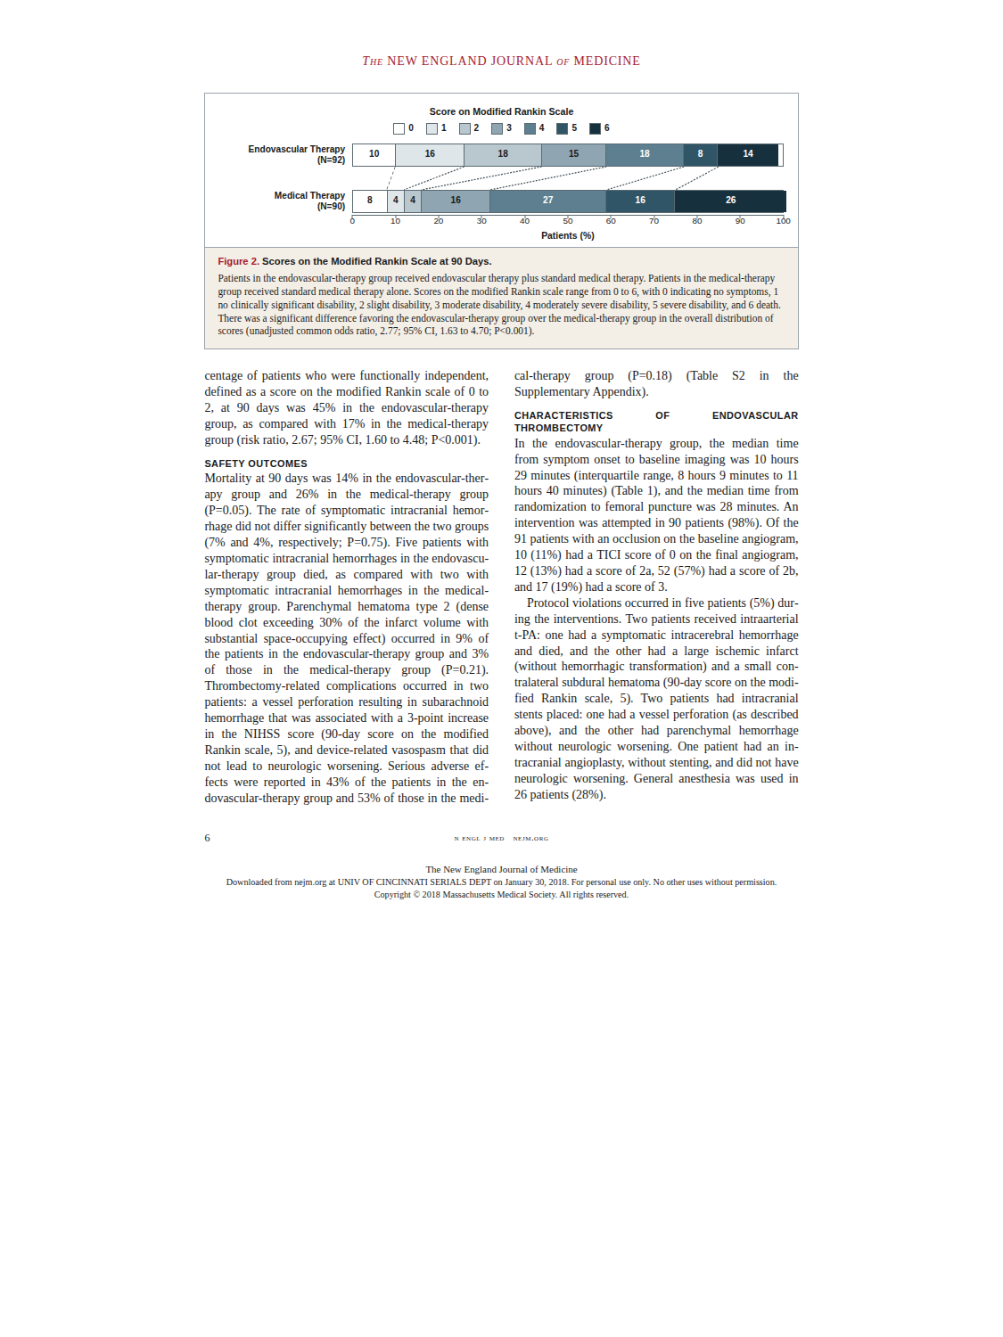The NEW ENGLAND JOURNAL of MEDICINE
Score on Modified Rankin Scale
0 1 2 3 4 5 6
Endovascular Therapy
(N=92)
10
16
18
15
18
8
14
Medical Therapy
(N=90)
8
4
4
16
27
16
26
0 10 20 30 40 50 60 70 80 90 100
Patients (%)
Figure 2. Scores on the Modified Rankin Scale at 90 Days.
Patients in the endovascular-therapy group received endovascular therapy plus standard medical therapy. Patients in the medical-therapy group received standard medical therapy alone. Scores on the modified Rankin scale range from 0 to 6, with 0 indicating no symptoms, 1 no clinically significant disability, 2 slight disability, 3 moderate disability, 4 moderately severe disability, 5 severe disability, and 6 death. There was a significant difference favoring the endovascular-therapy group over the medical-therapy group in the overall distribution of scores (unadjusted common odds ratio, 2.77; 95% CI, 1.63 to 4.70; P<0.001).
centage of patients who were functionally independent, defined as a score on the modified Rankin scale of 0 to 2, at 90 days was 45% in the endovascular-therapy group, as compared with 17% in the medical-therapy group (risk ratio, 2.67; 95% CI, 1.60 to 4.48; P<0.001).
Safety Outcomes
Mortality at 90 days was 14% in the endovascular-therapy group and 26% in the medical-therapy group (P=0.05). The rate of symptomatic intracranial hemorrhage did not differ significantly between the two groups (7% and 4%, respectively; P=0.75). Five patients with symptomatic intracranial hemorrhages in the endovascular-therapy group died, as compared with two with symptomatic intracranial hemorrhages in the medical-therapy group. Parenchymal hematoma type 2 (dense blood clot exceeding 30% of the infarct volume with substantial space-occupying effect) occurred in 9% of the patients in the endovascular-therapy group and 3% of those in the medical-therapy group (P=0.21). Thrombectomy-related complications occurred in two patients: a vessel perforation resulting in subarachnoid hemorrhage that was associated with a 3-point increase in the NIHSS score (90-day score on the modified Rankin scale, 5), and device-related vasospasm that did not lead to neurologic worsening. Serious adverse effects were reported in 43% of the patients in the endovascular-therapy group and 53% of those in the medical-therapy group (P=0.18) (Table S2 in the Supplementary Appendix).
Characteristics of Endovascular Thrombectomy
In the endovascular-therapy group, the median time from symptom onset to baseline imaging was 10 hours 29 minutes (interquartile range, 8 hours 9 minutes to 11 hours 40 minutes) (Table 1), and the median time from randomization to femoral puncture was 28 minutes. An intervention was attempted in 90 patients (98%). Of the 91 patients with an occlusion on the baseline angiogram, 10 (11%) had a TICI score of 0 on the final angiogram, 12 (13%) had a score of 2a, 52 (57%) had a score of 2b, and 17 (19%) had a score of 3.
Protocol violations occurred in five patients (5%) during the interventions. Two patients received intraarterial t-PA: one had a symptomatic intracerebral hemorrhage and died, and the other had a large ischemic infarct (without hemorrhagic transformation) and a small contralateral subdural hematoma (90-day score on the modified Rankin scale, 5). Two patients had intracranial stents placed: one had a vessel perforation (as described above), and the other had parenchymal hemorrhage without neurologic worsening. One patient had an intracranial angioplasty, without stenting, and did not have neurologic worsening. General anesthesia was used in 26 patients (28%).
6 n engl j med nejm.org
The New England Journal of Medicine
Downloaded from nejm.org at UNIV OF CINCINNATI SERIALS DEPT on January 30, 2018. For personal use only. No other uses without permission.
Copyright © 2018 Massachusetts Medical Society. All rights reserved.